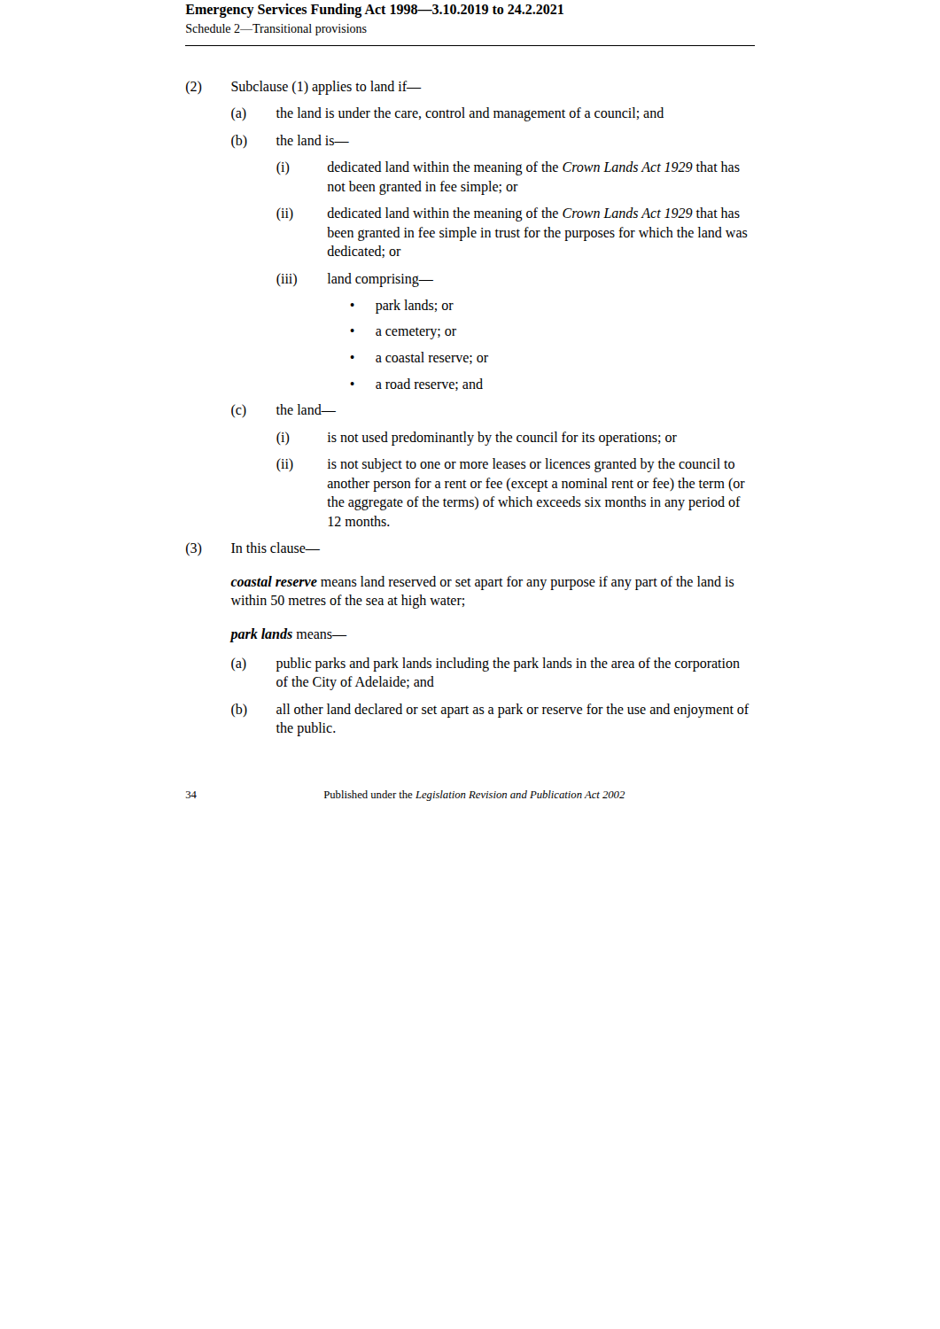Emergency Services Funding Act 1998—3.10.2019 to 24.2.2021
Schedule 2—Transitional provisions
(2)
Subclause (1) applies to land if—
(a)
the land is under the care, control and management of a council; and
(b)
the land is—
(i)
dedicated land within the meaning of the Crown Lands Act 1929 that has not been granted in fee simple; or
(ii)
dedicated land within the meaning of the Crown Lands Act 1929 that has been granted in fee simple in trust for the purposes for which the land was dedicated; or
(iii)
land comprising—
•
park lands; or
•
a cemetery; or
•
a coastal reserve; or
•
a road reserve; and
(c)
the land—
(i)
is not used predominantly by the council for its operations; or
(ii)
is not subject to one or more leases or licences granted by the council to another person for a rent or fee (except a nominal rent or fee) the term (or the aggregate of the terms) of which exceeds six months in any period of 12 months.
(3)
In this clause—
coastal reserve means land reserved or set apart for any purpose if any part of the land is within 50 metres of the sea at high water;
park lands means—
(a)
public parks and park lands including the park lands in the area of the corporation of the City of Adelaide; and
(b)
all other land declared or set apart as a park or reserve for the use and enjoyment of the public.
34 Published under the Legislation Revision and Publication Act 2002